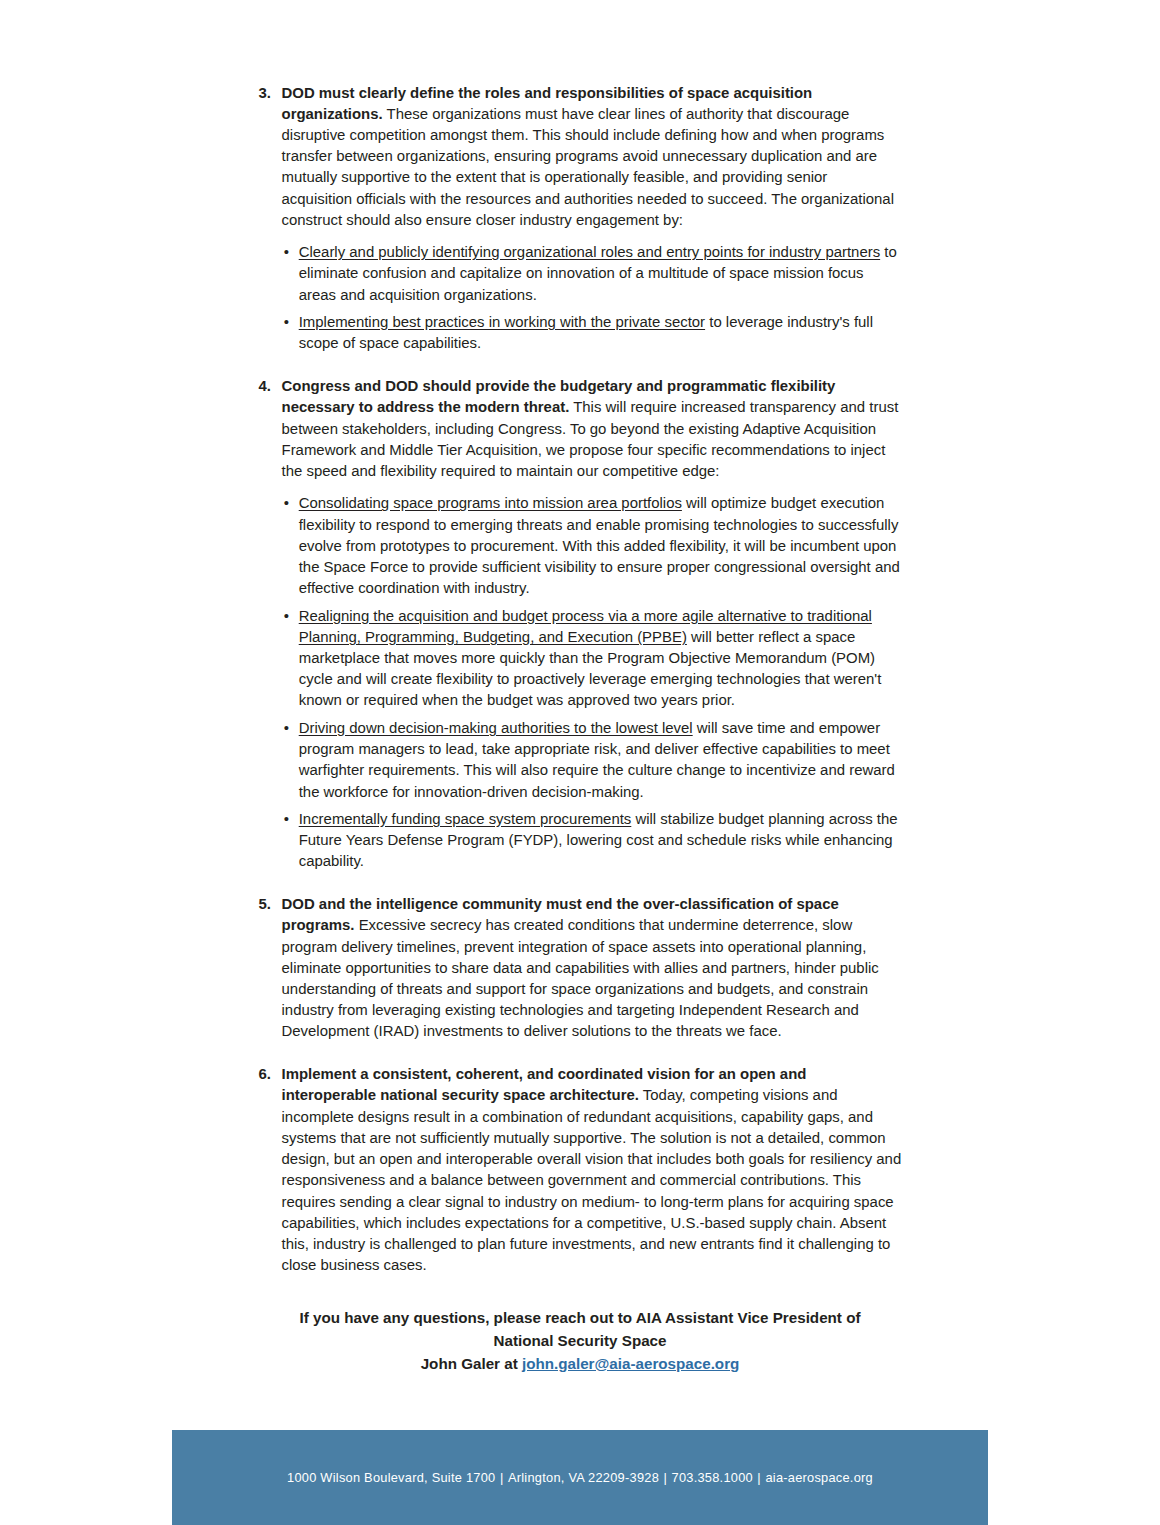DOD must clearly define the roles and responsibilities of space acquisition organizations. These organizations must have clear lines of authority that discourage disruptive competition amongst them. This should include defining how and when programs transfer between organizations, ensuring programs avoid unnecessary duplication and are mutually supportive to the extent that is operationally feasible, and providing senior acquisition officials with the resources and authorities needed to succeed. The organizational construct should also ensure closer industry engagement by:
Clearly and publicly identifying organizational roles and entry points for industry partners to eliminate confusion and capitalize on innovation of a multitude of space mission focus areas and acquisition organizations.
Implementing best practices in working with the private sector to leverage industry's full scope of space capabilities.
Congress and DOD should provide the budgetary and programmatic flexibility necessary to address the modern threat. This will require increased transparency and trust between stakeholders, including Congress. To go beyond the existing Adaptive Acquisition Framework and Middle Tier Acquisition, we propose four specific recommendations to inject the speed and flexibility required to maintain our competitive edge:
Consolidating space programs into mission area portfolios will optimize budget execution flexibility to respond to emerging threats and enable promising technologies to successfully evolve from prototypes to procurement. With this added flexibility, it will be incumbent upon the Space Force to provide sufficient visibility to ensure proper congressional oversight and effective coordination with industry.
Realigning the acquisition and budget process via a more agile alternative to traditional Planning, Programming, Budgeting, and Execution (PPBE) will better reflect a space marketplace that moves more quickly than the Program Objective Memorandum (POM) cycle and will create flexibility to proactively leverage emerging technologies that weren't known or required when the budget was approved two years prior.
Driving down decision-making authorities to the lowest level will save time and empower program managers to lead, take appropriate risk, and deliver effective capabilities to meet warfighter requirements. This will also require the culture change to incentivize and reward the workforce for innovation-driven decision-making.
Incrementally funding space system procurements will stabilize budget planning across the Future Years Defense Program (FYDP), lowering cost and schedule risks while enhancing capability.
DOD and the intelligence community must end the over-classification of space programs. Excessive secrecy has created conditions that undermine deterrence, slow program delivery timelines, prevent integration of space assets into operational planning, eliminate opportunities to share data and capabilities with allies and partners, hinder public understanding of threats and support for space organizations and budgets, and constrain industry from leveraging existing technologies and targeting Independent Research and Development (IRAD) investments to deliver solutions to the threats we face.
Implement a consistent, coherent, and coordinated vision for an open and interoperable national security space architecture. Today, competing visions and incomplete designs result in a combination of redundant acquisitions, capability gaps, and systems that are not sufficiently mutually supportive. The solution is not a detailed, common design, but an open and interoperable overall vision that includes both goals for resiliency and responsiveness and a balance between government and commercial contributions. This requires sending a clear signal to industry on medium- to long-term plans for acquiring space capabilities, which includes expectations for a competitive, U.S.-based supply chain. Absent this, industry is challenged to plan future investments, and new entrants find it challenging to close business cases.
If you have any questions, please reach out to AIA Assistant Vice President of National Security Space
John Galer at john.galer@aia-aerospace.org
1000 Wilson Boulevard, Suite 1700|Arlington, VA 22209-3928|703.358.1000|aia-aerospace.org